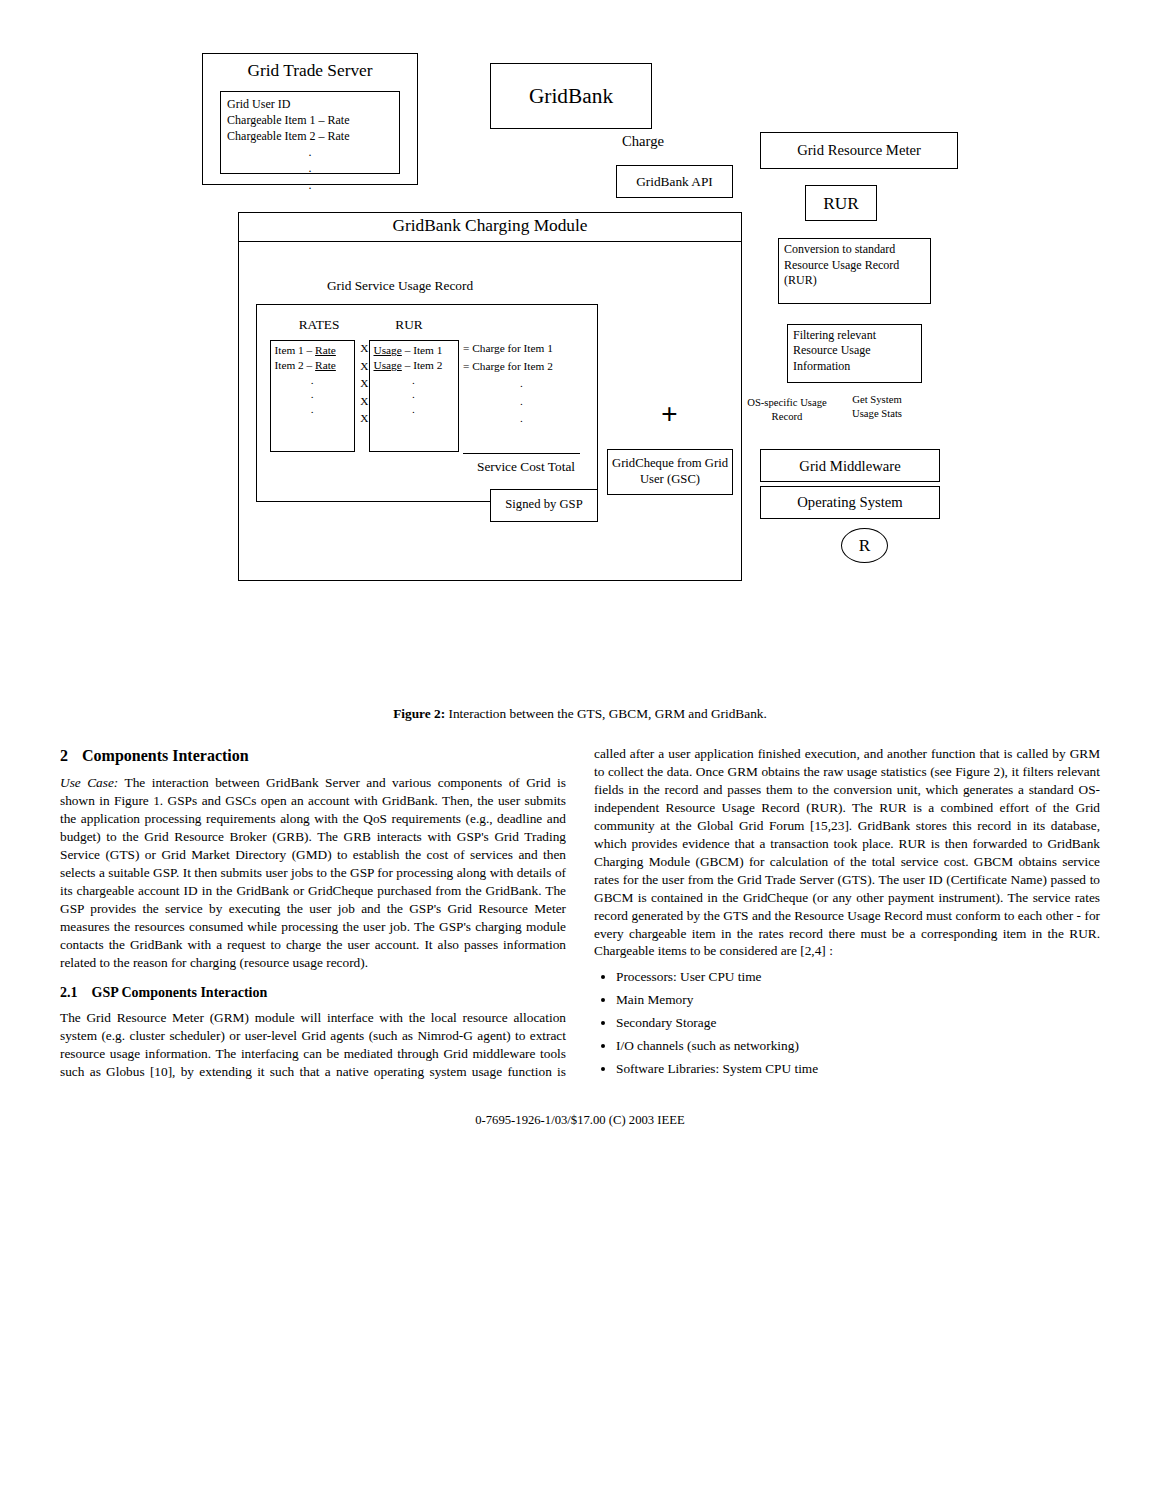Grid Trade Server
Grid User ID
Chargeable Item 1 – Rate
Chargeable Item 2 – Rate
.
.
.
GridBank
Charge
GridBank API
Grid Resource Meter
RUR
Conversion to standard Resource Usage Record (RUR)
Filtering relevant Resource Usage Information
GridBank Charging Module
Grid Service Usage Record
RATES
RUR
Item 1 – Rate
Item 2 – Rate
.
.
.
X
X
X
X
X
Usage – Item 1
Usage – Item 2
.
.
.
= Charge for Item 1
= Charge for Item 2
.
.
.
Service Cost Total
Signed by GSP
+
GridCheque from Grid User (GSC)
Grid Middleware
Operating System
R
OS-specific Usage Record
Get System Usage Stats
Figure 2: Interaction between the GTS, GBCM, GRM and GridBank.
2 Components Interaction
Use Case: The interaction between GridBank Server and various components of Grid is shown in Figure 1. GSPs and GSCs open an account with GridBank. Then, the user submits the application processing requirements along with the QoS requirements (e.g., deadline and budget) to the Grid Resource Broker (GRB). The GRB interacts with GSP's Grid Trading Service (GTS) or Grid Market Directory (GMD) to establish the cost of services and then selects a suitable GSP. It then submits user jobs to the GSP for processing along with details of its chargeable account ID in the GridBank or GridCheque purchased from the GridBank. The GSP provides the service by executing the user job and the GSP's Grid Resource Meter measures the resources consumed while processing the user job. The GSP's charging module contacts the GridBank with a request to charge the user account. It also passes information related to the reason for charging (resource usage record).
2.1 GSP Components Interaction
The Grid Resource Meter (GRM) module will interface with the local resource allocation system (e.g. cluster scheduler) or user-level Grid agents (such as Nimrod-G agent) to extract resource usage information. The interfacing can be mediated through Grid middleware tools such as Globus [10], by extending it such that a native operating system usage function is called after a user application finished execution, and another function that is called by GRM to collect the data. Once GRM obtains the raw usage statistics (see Figure 2), it filters relevant fields in the record and passes them to the conversion unit, which generates a standard OS-independent Resource Usage Record (RUR). The RUR is a combined effort of the Grid community at the Global Grid Forum [15,23]. GridBank stores this record in its database, which provides evidence that a transaction took place. RUR is then forwarded to GridBank Charging Module (GBCM) for calculation of the total service cost. GBCM obtains service rates for the user from the Grid Trade Server (GTS). The user ID (Certificate Name) passed to GBCM is contained in the GridCheque (or any other payment instrument). The service rates record generated by the GTS and the Resource Usage Record must conform to each other - for every chargeable item in the rates record there must be a corresponding item in the RUR. Chargeable items to be considered are [2,4] :
Processors: User CPU time
Main Memory
Secondary Storage
I/O channels (such as networking)
Software Libraries: System CPU time
0-7695-1926-1/03/$17.00 (C) 2003 IEEE